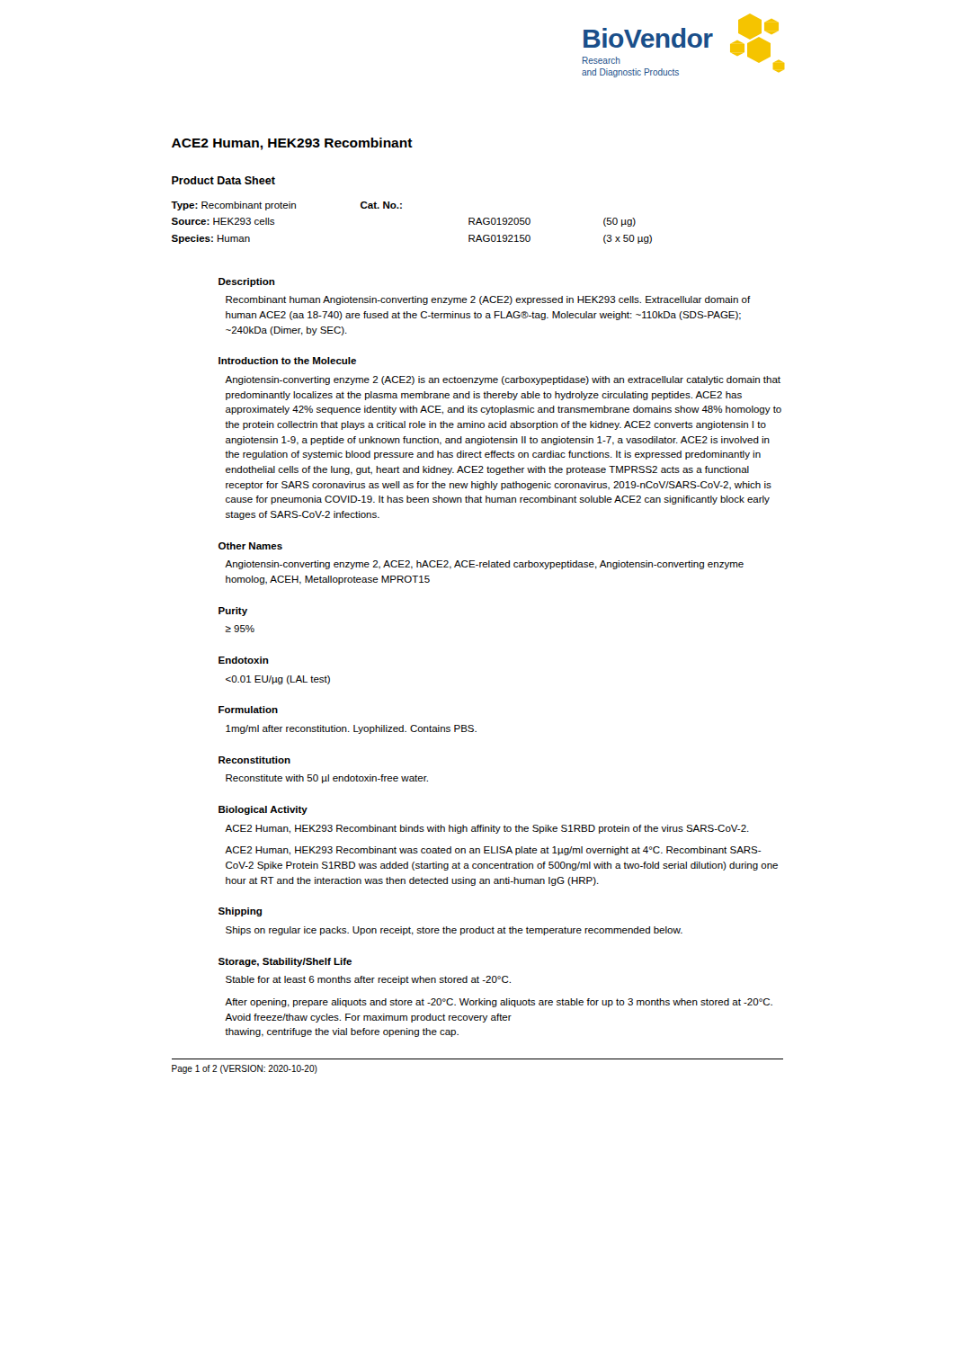Bio Vendor
Research
and Diagnostic Products
ACE2 Human, HEK293 Recombinant
Product Data Sheet
| Type: Recombinant protein | Cat. No.: | | |
| Source: HEK293 cells | | RAG0192050 | (50 µg) |
| Species: Human | | RAG0192150 | (3 x 50 µg) |
Description
Recombinant human Angiotensin-converting enzyme 2 (ACE2) expressed in HEK293 cells. Extracellular domain of human ACE2 (aa 18-740) are fused at the C-terminus to a FLAG®-tag. Molecular weight: ~110kDa (SDS-PAGE); ~240kDa (Dimer, by SEC).
Introduction to the Molecule
Angiotensin-converting enzyme 2 (ACE2) is an ectoenzyme (carboxypeptidase) with an extracellular catalytic domain that predominantly localizes at the plasma membrane and is thereby able to hydrolyze circulating peptides. ACE2 has approximately 42% sequence identity with ACE, and its cytoplasmic and transmembrane domains show 48% homology to the protein collectrin that plays a critical role in the amino acid absorption of the kidney. ACE2 converts angiotensin I to angiotensin 1-9, a peptide of unknown function, and angiotensin II to angiotensin 1-7, a vasodilator. ACE2 is involved in the regulation of systemic blood pressure and has direct effects on cardiac functions. It is expressed predominantly in endothelial cells of the lung, gut, heart and kidney. ACE2 together with the protease TMPRSS2 acts as a functional receptor for SARS coronavirus as well as for the new highly pathogenic coronavirus, 2019-nCoV/SARS-CoV-2, which is cause for pneumonia COVID-19. It has been shown that human recombinant soluble ACE2 can significantly block early stages of SARS-CoV-2 infections.
Other Names
Angiotensin-converting enzyme 2, ACE2, hACE2, ACE-related carboxypeptidase, Angiotensin-converting enzyme homolog, ACEH, Metalloprotease MPROT15
Purity
≥ 95%
Endotoxin
<0.01 EU/µg (LAL test)
Formulation
1mg/ml after reconstitution. Lyophilized. Contains PBS.
Reconstitution
Reconstitute with 50 µl endotoxin-free water.
Biological Activity
ACE2 Human, HEK293 Recombinant binds with high affinity to the Spike S1RBD protein of the virus SARS-CoV-2.
ACE2 Human, HEK293 Recombinant was coated on an ELISA plate at 1µg/ml overnight at 4°C. Recombinant SARS-CoV-2 Spike Protein S1RBD was added (starting at a concentration of 500ng/ml with a two-fold serial dilution) during one hour at RT and the interaction was then detected using an anti-human IgG (HRP).
Shipping
Ships on regular ice packs. Upon receipt, store the product at the temperature recommended below.
Storage, Stability/Shelf Life
Stable for at least 6 months after receipt when stored at -20°C.
After opening, prepare aliquots and store at -20°C. Working aliquots are stable for up to 3 months when stored at -20°C. Avoid freeze/thaw cycles. For maximum product recovery after
thawing, centrifuge the vial before opening the cap.
Page 1 of 2 (VERSION: 2020-10-20)